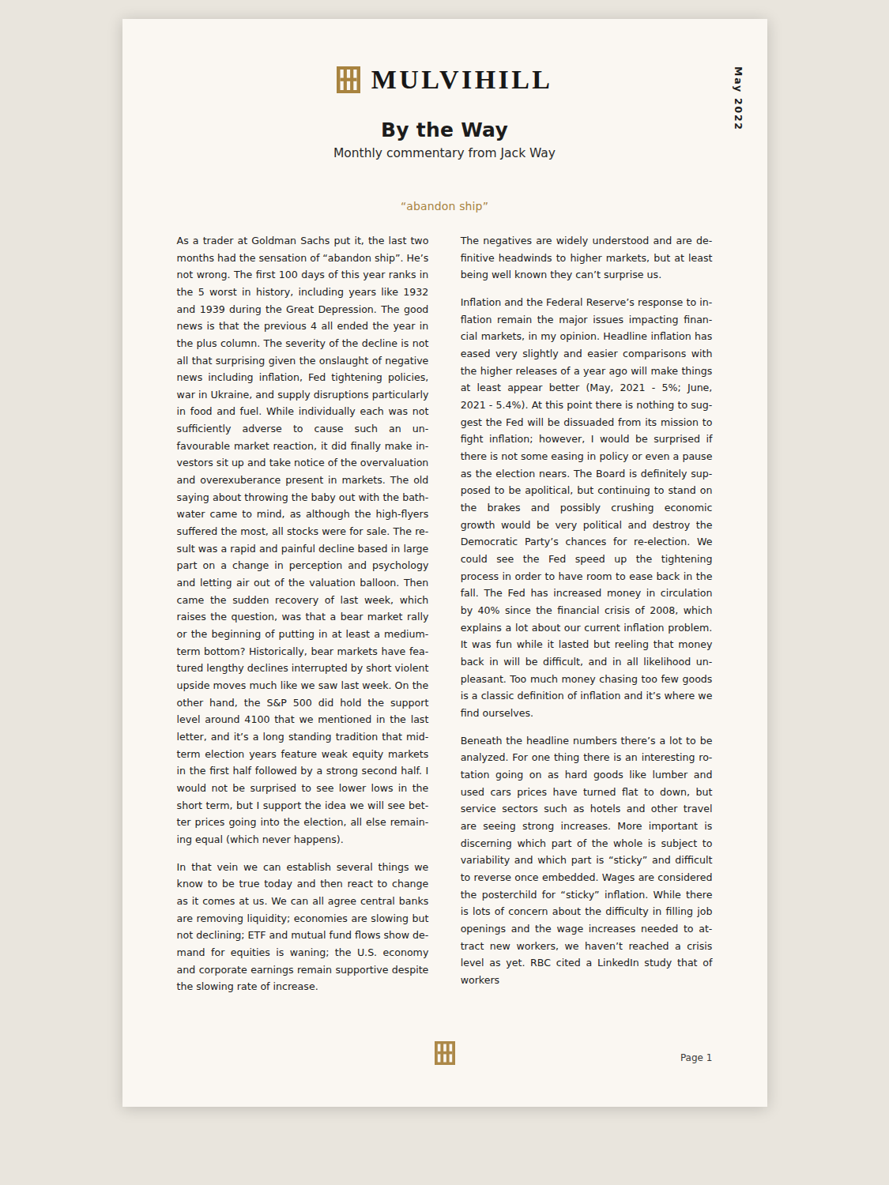May 2022
Mulvihill
By the Way
Monthly commentary from Jack Way
“abandon ship”
As a trader at Goldman Sachs put it, the last two months had the sensation of “abandon ship”. He’s not wrong. The first 100 days of this year ranks in the 5 worst in history, including years like 1932 and 1939 during the Great Depression. The good news is that the previous 4 all ended the year in the plus column. The severity of the decline is not all that surprising given the onslaught of negative news including inflation, Fed tightening policies, war in Ukraine, and supply disruptions particularly in food and fuel. While individually each was not sufficiently adverse to cause such an unfavourable market reaction, it did finally make investors sit up and take notice of the overvaluation and overexuberance present in markets. The old saying about throwing the baby out with the bathwater came to mind, as although the high-flyers suffered the most, all stocks were for sale. The result was a rapid and painful decline based in large part on a change in perception and psychology and letting air out of the valuation balloon. Then came the sudden recovery of last week, which raises the question, was that a bear market rally or the beginning of putting in at least a medium-term bottom? Historically, bear markets have featured lengthy declines interrupted by short violent upside moves much like we saw last week. On the other hand, the S&P 500 did hold the support level around 4100 that we mentioned in the last letter, and it’s a long standing tradition that mid-term election years feature weak equity markets in the first half followed by a strong second half. I would not be surprised to see lower lows in the short term, but I support the idea we will see better prices going into the election, all else remaining equal (which never happens).
In that vein we can establish several things we know to be true today and then react to change as it comes at us. We can all agree central banks are removing liquidity; economies are slowing but not declining; ETF and mutual fund flows show demand for equities is waning; the U.S. economy and corporate earnings remain supportive despite the slowing rate of increase.
The negatives are widely understood and are definitive headwinds to higher markets, but at least being well known they can’t surprise us.
Inflation and the Federal Reserve’s response to inflation remain the major issues impacting financial markets, in my opinion. Headline inflation has eased very slightly and easier comparisons with the higher releases of a year ago will make things at least appear better (May, 2021 - 5%; June, 2021 - 5.4%). At this point there is nothing to suggest the Fed will be dissuaded from its mission to fight inflation; however, I would be surprised if there is not some easing in policy or even a pause as the election nears. The Board is definitely supposed to be apolitical, but continuing to stand on the brakes and possibly crushing economic growth would be very political and destroy the Democratic Party’s chances for re-election. We could see the Fed speed up the tightening process in order to have room to ease back in the fall. The Fed has increased money in circulation by 40% since the financial crisis of 2008, which explains a lot about our current inflation problem. It was fun while it lasted but reeling that money back in will be difficult, and in all likelihood unpleasant. Too much money chasing too few goods is a classic definition of inflation and it’s where we find ourselves.
Beneath the headline numbers there’s a lot to be analyzed. For one thing there is an interesting rotation going on as hard goods like lumber and used cars prices have turned flat to down, but service sectors such as hotels and other travel are seeing strong increases. More important is discerning which part of the whole is subject to variability and which part is “sticky” and difficult to reverse once embedded. Wages are considered the posterchild for “sticky” inflation. While there is lots of concern about the difficulty in filling job openings and the wage increases needed to attract new workers, we haven’t reached a crisis level as yet. RBC cited a LinkedIn study that of workers
Page 1